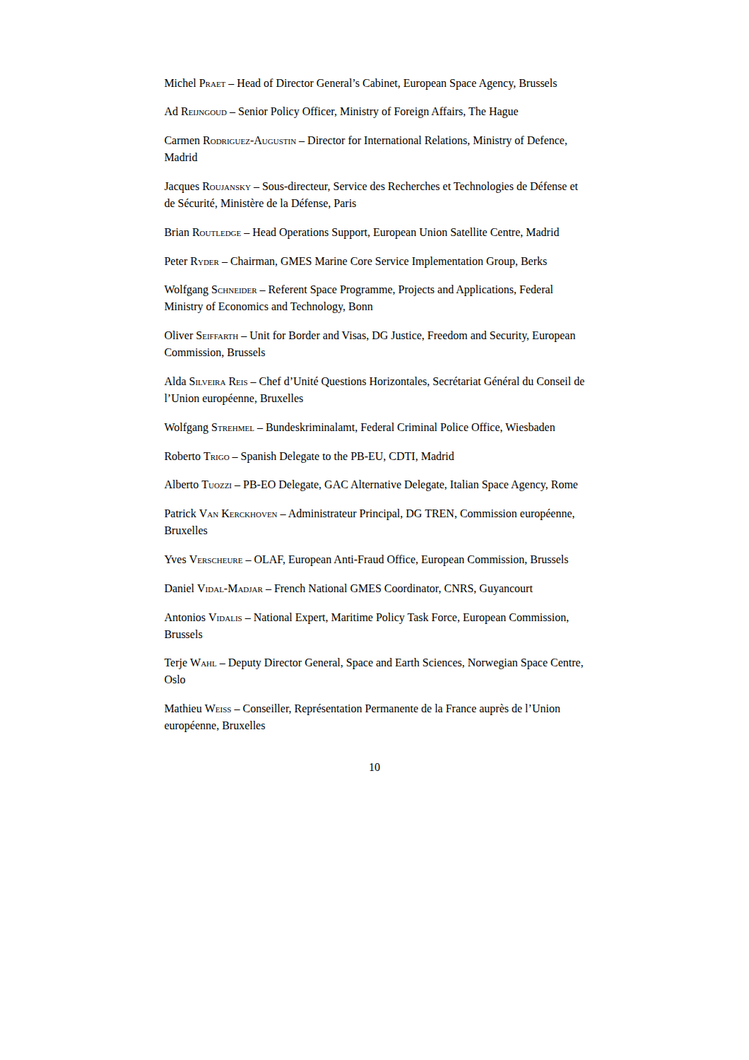Michel Praet – Head of Director General’s Cabinet, European Space Agency, Brussels
Ad Reijngoud – Senior Policy Officer, Ministry of Foreign Affairs, The Hague
Carmen Rodriguez-Augustin – Director for International Relations, Ministry of Defence, Madrid
Jacques Roujansky – Sous-directeur, Service des Recherches et Technologies de Défense et de Sécurité, Ministère de la Défense, Paris
Brian Routledge – Head Operations Support, European Union Satellite Centre, Madrid
Peter Ryder – Chairman, GMES Marine Core Service Implementation Group, Berks
Wolfgang Schneider – Referent Space Programme, Projects and Applications, Federal Ministry of Economics and Technology, Bonn
Oliver Seiffarth – Unit for Border and Visas, DG Justice, Freedom and Security, European Commission, Brussels
Alda Silveira Reis – Chef d’Unité Questions Horizontales, Secrétariat Général du Conseil de l’Union européenne, Bruxelles
Wolfgang Strehmel – Bundeskriminalamt, Federal Criminal Police Office, Wiesbaden
Roberto Trigo – Spanish Delegate to the PB-EU, CDTI, Madrid
Alberto Tuozzi – PB-EO Delegate, GAC Alternative Delegate, Italian Space Agency, Rome
Patrick Van Kerckhoven – Administrateur Principal, DG TREN, Commission européenne, Bruxelles
Yves Verscheure – OLAF, European Anti-Fraud Office, European Commission, Brussels
Daniel Vidal-Madjar – French National GMES Coordinator, CNRS, Guyancourt
Antonios Vidalis – National Expert, Maritime Policy Task Force, European Commission, Brussels
Terje Wahl – Deputy Director General, Space and Earth Sciences, Norwegian Space Centre, Oslo
Mathieu Weiss – Conseiller, Représentation Permanente de la France auprès de l’Union européenne, Bruxelles
10